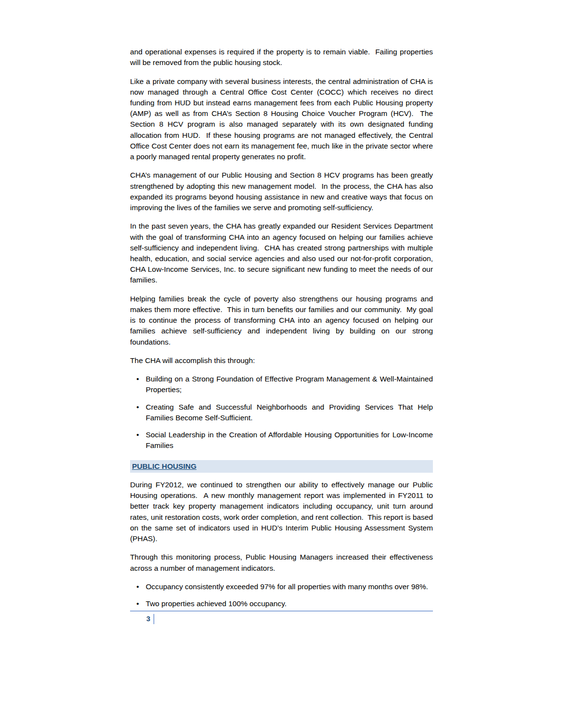and operational expenses is required if the property is to remain viable. Failing properties will be removed from the public housing stock.
Like a private company with several business interests, the central administration of CHA is now managed through a Central Office Cost Center (COCC) which receives no direct funding from HUD but instead earns management fees from each Public Housing property (AMP) as well as from CHA’s Section 8 Housing Choice Voucher Program (HCV). The Section 8 HCV program is also managed separately with its own designated funding allocation from HUD. If these housing programs are not managed effectively, the Central Office Cost Center does not earn its management fee, much like in the private sector where a poorly managed rental property generates no profit.
CHA’s management of our Public Housing and Section 8 HCV programs has been greatly strengthened by adopting this new management model. In the process, the CHA has also expanded its programs beyond housing assistance in new and creative ways that focus on improving the lives of the families we serve and promoting self-sufficiency.
In the past seven years, the CHA has greatly expanded our Resident Services Department with the goal of transforming CHA into an agency focused on helping our families achieve self-sufficiency and independent living. CHA has created strong partnerships with multiple health, education, and social service agencies and also used our not-for-profit corporation, CHA Low-Income Services, Inc. to secure significant new funding to meet the needs of our families.
Helping families break the cycle of poverty also strengthens our housing programs and makes them more effective. This in turn benefits our families and our community. My goal is to continue the process of transforming CHA into an agency focused on helping our families achieve self-sufficiency and independent living by building on our strong foundations.
The CHA will accomplish this through:
Building on a Strong Foundation of Effective Program Management & Well-Maintained Properties;
Creating Safe and Successful Neighborhoods and Providing Services That Help Families Become Self-Sufficient.
Social Leadership in the Creation of Affordable Housing Opportunities for Low-Income Families
PUBLIC HOUSING
During FY2012, we continued to strengthen our ability to effectively manage our Public Housing operations. A new monthly management report was implemented in FY2011 to better track key property management indicators including occupancy, unit turn around rates, unit restoration costs, work order completion, and rent collection. This report is based on the same set of indicators used in HUD’s Interim Public Housing Assessment System (PHAS).
Through this monitoring process, Public Housing Managers increased their effectiveness across a number of management indicators.
Occupancy consistently exceeded 97% for all properties with many months over 98%.
Two properties achieved 100% occupancy.
3